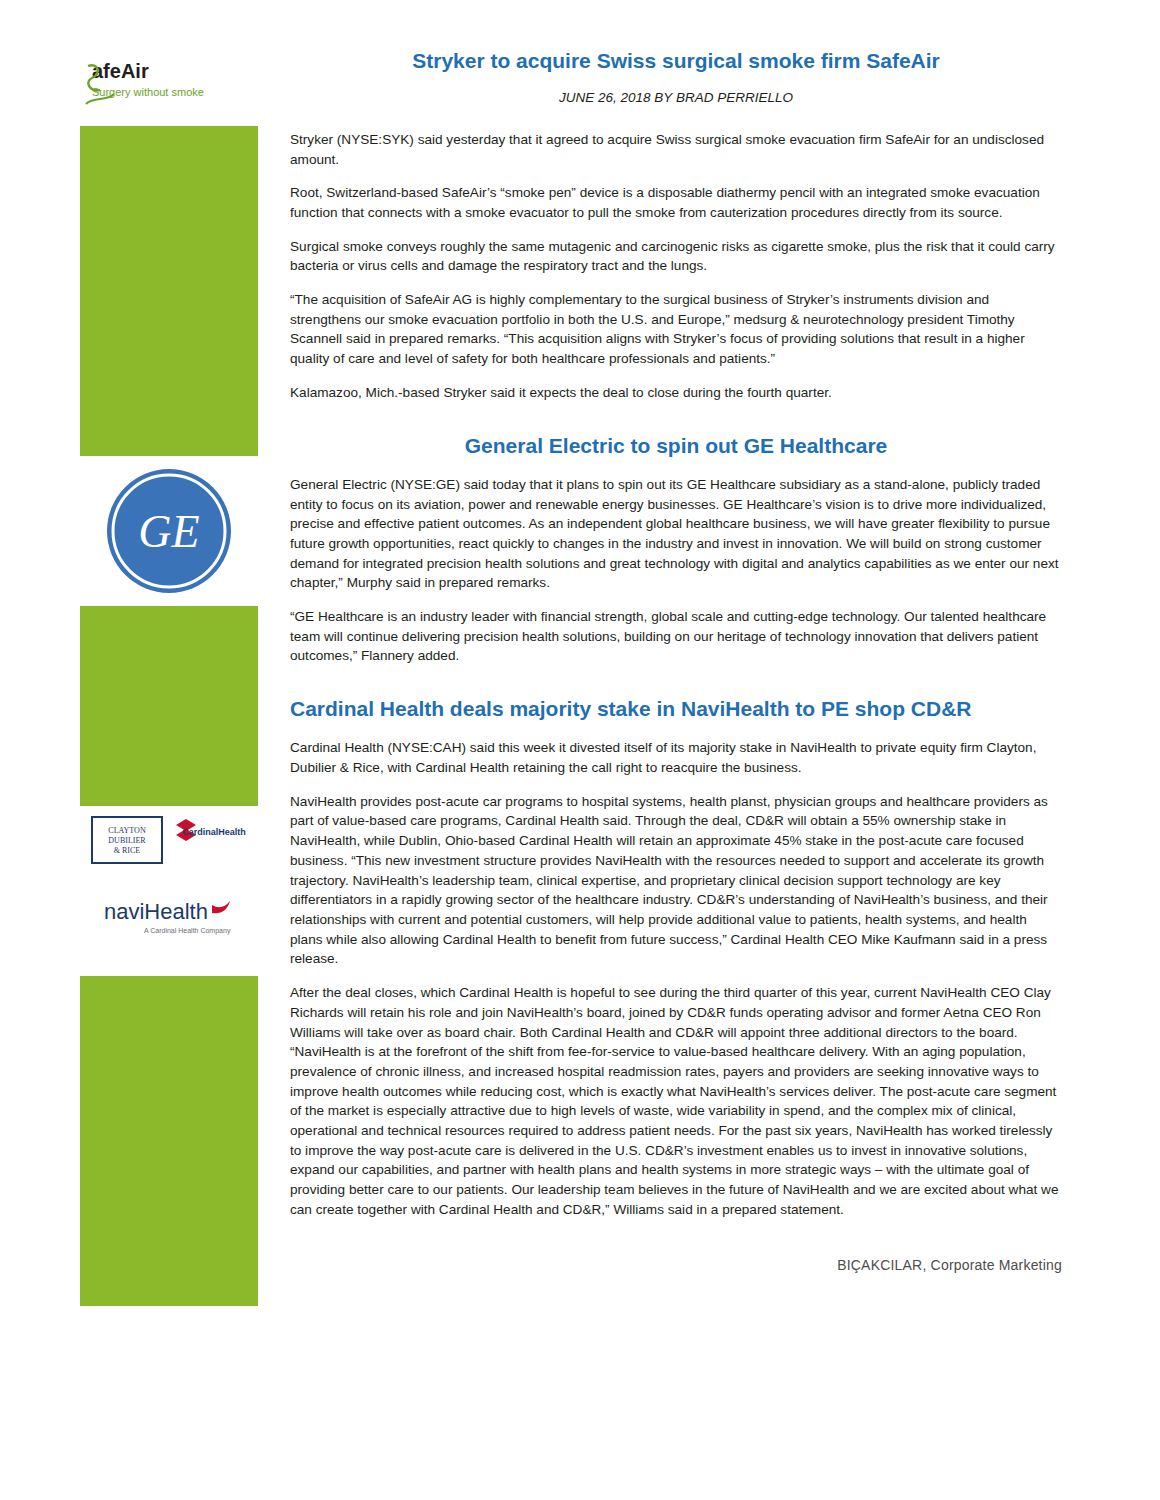afeAir Surgery without smoke
GE
CLAYTON DUBILIER & RICE CardinalHealth naviHealth A Cardinal Health Company
Stryker to acquire Swiss surgical smoke firm SafeAir
JUNE 26, 2018 BY BRAD PERRIELLO
Stryker (NYSE:SYK) said yesterday that it agreed to acquire Swiss surgical smoke evacuation firm SafeAir for an undisclosed amount.
Root, Switzerland-based SafeAir’s “smoke pen” device is a disposable diathermy pencil with an integrated smoke evacuation function that connects with a smoke evacuator to pull the smoke from cauterization procedures directly from its source.
Surgical smoke conveys roughly the same mutagenic and carcinogenic risks as cigarette smoke, plus the risk that it could carry bacteria or virus cells and damage the respiratory tract and the lungs.
“The acquisition of SafeAir AG is highly complementary to the surgical business of Stryker’s instruments division and strengthens our smoke evacuation portfolio in both the U.S. and Europe,” medsurg & neurotechnology president Timothy Scannell said in prepared remarks. “This acquisition aligns with Stryker’s focus of providing solutions that result in a higher quality of care and level of safety for both healthcare professionals and patients.”
Kalamazoo, Mich.-based Stryker said it expects the deal to close during the fourth quarter.
General Electric to spin out GE Healthcare
General Electric (NYSE:GE) said today that it plans to spin out its GE Healthcare subsidiary as a stand-alone, publicly traded entity to focus on its aviation, power and renewable energy businesses. GE Healthcare’s vision is to drive more individualized, precise and effective patient outcomes. As an independent global healthcare business, we will have greater flexibility to pursue future growth opportunities, react quickly to changes in the industry and invest in innovation. We will build on strong customer demand for integrated precision health solutions and great technology with digital and analytics capabilities as we enter our next chapter,” Murphy said in prepared remarks.
“GE Healthcare is an industry leader with financial strength, global scale and cutting-edge technology. Our talented healthcare team will continue delivering precision health solutions, building on our heritage of technology innovation that delivers patient outcomes,” Flannery added.
Cardinal Health deals majority stake in NaviHealth to PE shop CD&R
Cardinal Health (NYSE:CAH) said this week it divested itself of its majority stake in NaviHealth to private equity firm Clayton, Dubilier & Rice, with Cardinal Health retaining the call right to reacquire the business.
NaviHealth provides post-acute car programs to hospital systems, health planst, physician groups and healthcare providers as part of value-based care programs, Cardinal Health said. Through the deal, CD&R will obtain a 55% ownership stake in NaviHealth, while Dublin, Ohio-based Cardinal Health will retain an approximate 45% stake in the post-acute care focused business. “This new investment structure provides NaviHealth with the resources needed to support and accelerate its growth trajectory. NaviHealth’s leadership team, clinical expertise, and proprietary clinical decision support technology are key differentiators in a rapidly growing sector of the healthcare industry. CD&R’s understanding of NaviHealth’s business, and their relationships with current and potential customers, will help provide additional value to patients, health systems, and health plans while also allowing Cardinal Health to benefit from future success,” Cardinal Health CEO Mike Kaufmann said in a press release.
After the deal closes, which Cardinal Health is hopeful to see during the third quarter of this year, current NaviHealth CEO Clay Richards will retain his role and join NaviHealth’s board, joined by CD&R funds operating advisor and former Aetna CEO Ron Williams will take over as board chair. Both Cardinal Health and CD&R will appoint three additional directors to the board. “NaviHealth is at the forefront of the shift from fee-for-service to value-based healthcare delivery. With an aging population, prevalence of chronic illness, and increased hospital readmission rates, payers and providers are seeking innovative ways to improve health outcomes while reducing cost, which is exactly what NaviHealth’s services deliver. The post-acute care segment of the market is especially attractive due to high levels of waste, wide variability in spend, and the complex mix of clinical, operational and technical resources required to address patient needs. For the past six years, NaviHealth has worked tirelessly to improve the way post-acute care is delivered in the U.S. CD&R’s investment enables us to invest in innovative solutions, expand our capabilities, and partner with health plans and health systems in more strategic ways – with the ultimate goal of providing better care to our patients. Our leadership team believes in the future of NaviHealth and we are excited about what we can create together with Cardinal Health and CD&R,” Williams said in a prepared statement.
Marketwatch
BIÇAKCILAR, Corporate Marketing